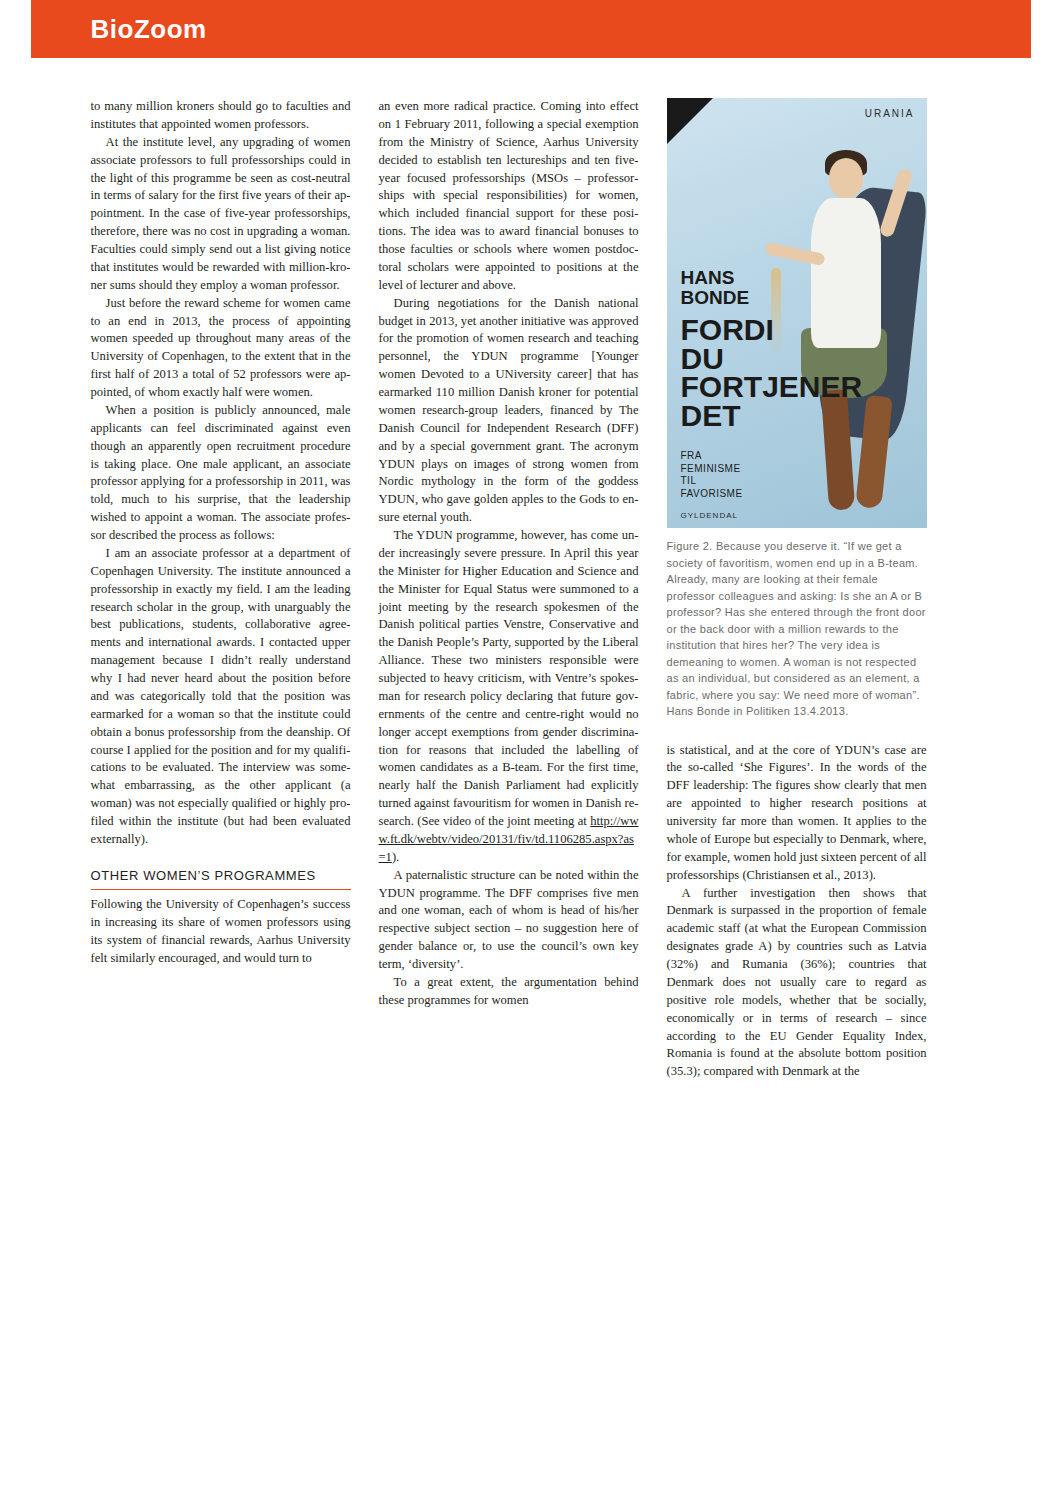BioZoom
to many million kroners should go to faculties and institutes that appointed women professors.
At the institute level, any upgrading of women associate professors to full professorships could in the light of this programme be seen as cost-neutral in terms of salary for the first five years of their appointment. In the case of five-year professorships, therefore, there was no cost in upgrading a woman. Faculties could simply send out a list giving notice that institutes would be rewarded with million-kroner sums should they employ a woman professor.
Just before the reward scheme for women came to an end in 2013, the process of appointing women speeded up throughout many areas of the University of Copenhagen, to the extent that in the first half of 2013 a total of 52 professors were appointed, of whom exactly half were women.
When a position is publicly announced, male applicants can feel discriminated against even though an apparently open recruitment procedure is taking place. One male applicant, an associate professor applying for a professorship in 2011, was told, much to his surprise, that the leadership wished to appoint a woman. The associate professor described the process as follows:
I am an associate professor at a department of Copenhagen University. The institute announced a professorship in exactly my field. I am the leading research scholar in the group, with unarguably the best publications, students, collaborative agreements and international awards. I contacted upper management because I didn’t really understand why I had never heard about the position before and was categorically told that the position was earmarked for a woman so that the institute could obtain a bonus professorship from the deanship. Of course I applied for the position and for my qualifications to be evaluated. The interview was somewhat embarrassing, as the other applicant (a woman) was not especially qualified or highly profiled within the institute (but had been evaluated externally).
Other women’s programmes
Following the University of Copenhagen’s success in increasing its share of women professors using its system of financial rewards, Aarhus University felt similarly encouraged, and would turn to
an even more radical practice. Coming into effect on 1 February 2011, following a special exemption from the Ministry of Science, Aarhus University decided to establish ten lectureships and ten five-year focused professorships (MSOs – professorships with special responsibilities) for women, which included financial support for these positions. The idea was to award financial bonuses to those faculties or schools where women postdoctoral scholars were appointed to positions at the level of lecturer and above.
During negotiations for the Danish national budget in 2013, yet another initiative was approved for the promotion of women research and teaching personnel, the YDUN programme [Younger women Devoted to a UNiversity career] that has earmarked 110 million Danish kroner for potential women research-group leaders, financed by The Danish Council for Independent Research (DFF) and by a special government grant. The acronym YDUN plays on images of strong women from Nordic mythology in the form of the goddess YDUN, who gave golden apples to the Gods to ensure eternal youth.
The YDUN programme, however, has come under increasingly severe pressure. In April this year the Minister for Higher Education and Science and the Minister for Equal Status were summoned to a joint meeting by the research spokesmen of the Danish political parties Venstre, Conservative and the Danish People’s Party, supported by the Liberal Alliance. These two ministers responsible were subjected to heavy criticism, with Ventre’s spokesman for research policy declaring that future governments of the centre and centre-right would no longer accept exemptions from gender discrimination for reasons that included the labelling of women candidates as a B-team. For the first time, nearly half the Danish Parliament had explicitly turned against favouritism for women in Danish research. (See video of the joint meeting at http://www.ft.dk/webtv/video/20131/fiv/td.1106285.aspx?as=1).
A paternalistic structure can be noted within the YDUN programme. The DFF comprises five men and one woman, each of whom is head of his/her respective subject section – no suggestion here of gender balance or, to use the council’s own key term, ‘diversity’.
To a great extent, the argumentation behind these programmes for women
URANIA
HANS
BONDE
FORDI
DU
FORTJENER
DET
FRA
FEMINISME
TIL
FAVORISME
GYLDENDAL
Figure 2. Because you deserve it. “If we get a society of favoritism, women end up in a B-team. Already, many are looking at their female professor colleagues and asking: Is she an A or B professor? Has she entered through the front door or the back door with a million rewards to the institution that hires her? The very idea is demeaning to women. A woman is not respected as an individual, but considered as an element, a fabric, where you say: We need more of woman”. Hans Bonde in Politiken 13.4.2013.
is statistical, and at the core of YDUN’s case are the so-called ‘She Figures’. In the words of the DFF leadership: The figures show clearly that men are appointed to higher research positions at university far more than women. It applies to the whole of Europe but especially to Denmark, where, for example, women hold just sixteen percent of all professorships (Christiansen et al., 2013).
A further investigation then shows that Denmark is surpassed in the proportion of female academic staff (at what the European Commission designates grade A) by countries such as Latvia (32%) and Rumania (36%); countries that Denmark does not usually care to regard as positive role models, whether that be socially, economically or in terms of research – since according to the EU Gender Equality Index, Romania is found at the absolute bottom position (35.3); compared with Denmark at the